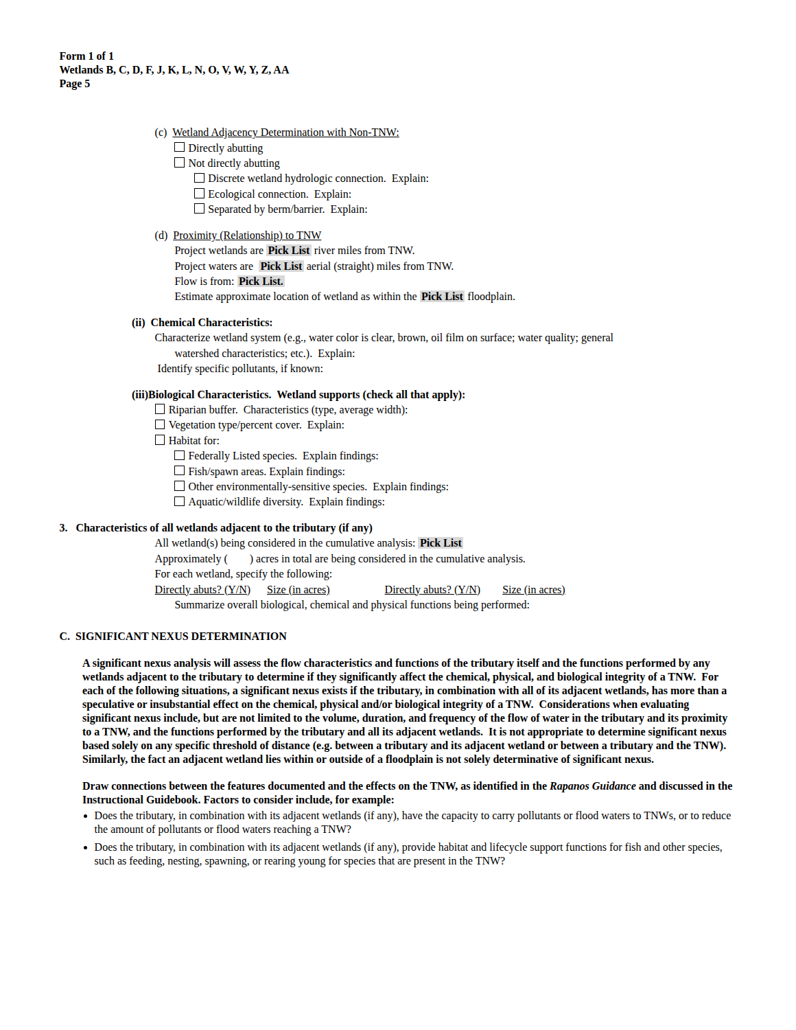Form 1 of 1
Wetlands B, C, D, F, J, K, L, N, O, V, W, Y, Z, AA
Page 5
(c) Wetland Adjacency Determination with Non-TNW:
Directly abutting
Not directly abutting
Discrete wetland hydrologic connection. Explain:
Ecological connection. Explain:
Separated by berm/barrier. Explain:
(d) Proximity (Relationship) to TNW
Project wetlands are Pick List river miles from TNW.
Project waters are Pick List aerial (straight) miles from TNW.
Flow is from: Pick List.
Estimate approximate location of wetland as within the Pick List floodplain.
(ii) Chemical Characteristics:
Characterize wetland system (e.g., water color is clear, brown, oil film on surface; water quality; general
watershed characteristics; etc.). Explain:
Identify specific pollutants, if known:
(iii)Biological Characteristics. Wetland supports (check all that apply):
Riparian buffer. Characteristics (type, average width):
Vegetation type/percent cover. Explain:
Habitat for:
Federally Listed species. Explain findings:
Fish/spawn areas. Explain findings:
Other environmentally-sensitive species. Explain findings:
Aquatic/wildlife diversity. Explain findings:
3. Characteristics of all wetlands adjacent to the tributary (if any)
All wetland(s) being considered in the cumulative analysis: Pick List
Approximately ( ) acres in total are being considered in the cumulative analysis.
For each wetland, specify the following:
Directly abuts? (Y/N) Size (in acres) Directly abuts? (Y/N) Size (in acres)
Summarize overall biological, chemical and physical functions being performed:
C. SIGNIFICANT NEXUS DETERMINATION
A significant nexus analysis will assess the flow characteristics and functions of the tributary itself and the functions performed by any wetlands adjacent to the tributary to determine if they significantly affect the chemical, physical, and biological integrity of a TNW. For each of the following situations, a significant nexus exists if the tributary, in combination with all of its adjacent wetlands, has more than a speculative or insubstantial effect on the chemical, physical and/or biological integrity of a TNW. Considerations when evaluating significant nexus include, but are not limited to the volume, duration, and frequency of the flow of water in the tributary and its proximity to a TNW, and the functions performed by the tributary and all its adjacent wetlands. It is not appropriate to determine significant nexus based solely on any specific threshold of distance (e.g. between a tributary and its adjacent wetland or between a tributary and the TNW). Similarly, the fact an adjacent wetland lies within or outside of a floodplain is not solely determinative of significant nexus.
Draw connections between the features documented and the effects on the TNW, as identified in the Rapanos Guidance and discussed in the Instructional Guidebook. Factors to consider include, for example:
Does the tributary, in combination with its adjacent wetlands (if any), have the capacity to carry pollutants or flood waters to TNWs, or to reduce the amount of pollutants or flood waters reaching a TNW?
Does the tributary, in combination with its adjacent wetlands (if any), provide habitat and lifecycle support functions for fish and other species, such as feeding, nesting, spawning, or rearing young for species that are present in the TNW?